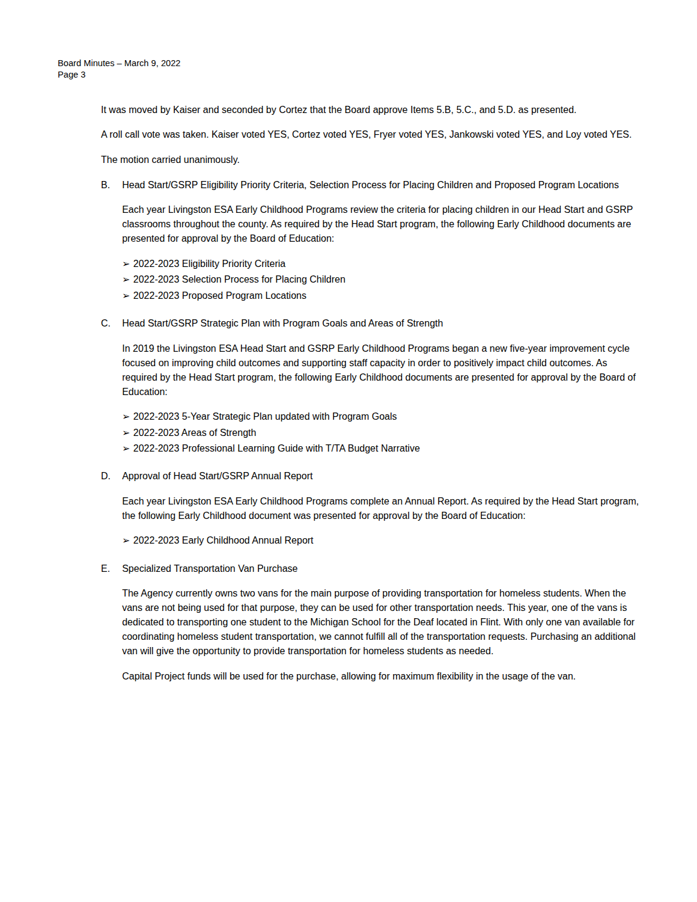Board Minutes – March 9, 2022
Page 3
It was moved by Kaiser and seconded by Cortez that the Board approve Items 5.B, 5.C., and 5.D. as presented.
A roll call vote was taken. Kaiser voted YES, Cortez voted YES, Fryer voted YES, Jankowski voted YES, and Loy voted YES.
The motion carried unanimously.
B. Head Start/GSRP Eligibility Priority Criteria, Selection Process for Placing Children and Proposed Program Locations
Each year Livingston ESA Early Childhood Programs review the criteria for placing children in our Head Start and GSRP classrooms throughout the county. As required by the Head Start program, the following Early Childhood documents are presented for approval by the Board of Education:
2022-2023 Eligibility Priority Criteria
2022-2023 Selection Process for Placing Children
2022-2023 Proposed Program Locations
C. Head Start/GSRP Strategic Plan with Program Goals and Areas of Strength
In 2019 the Livingston ESA Head Start and GSRP Early Childhood Programs began a new five-year improvement cycle focused on improving child outcomes and supporting staff capacity in order to positively impact child outcomes. As required by the Head Start program, the following Early Childhood documents are presented for approval by the Board of Education:
2022-2023 5-Year Strategic Plan updated with Program Goals
2022-2023 Areas of Strength
2022-2023 Professional Learning Guide with T/TA Budget Narrative
D. Approval of Head Start/GSRP Annual Report
Each year Livingston ESA Early Childhood Programs complete an Annual Report. As required by the Head Start program, the following Early Childhood document was presented for approval by the Board of Education:
2022-2023 Early Childhood Annual Report
E. Specialized Transportation Van Purchase
The Agency currently owns two vans for the main purpose of providing transportation for homeless students. When the vans are not being used for that purpose, they can be used for other transportation needs. This year, one of the vans is dedicated to transporting one student to the Michigan School for the Deaf located in Flint. With only one van available for coordinating homeless student transportation, we cannot fulfill all of the transportation requests. Purchasing an additional van will give the opportunity to provide transportation for homeless students as needed.
Capital Project funds will be used for the purchase, allowing for maximum flexibility in the usage of the van.